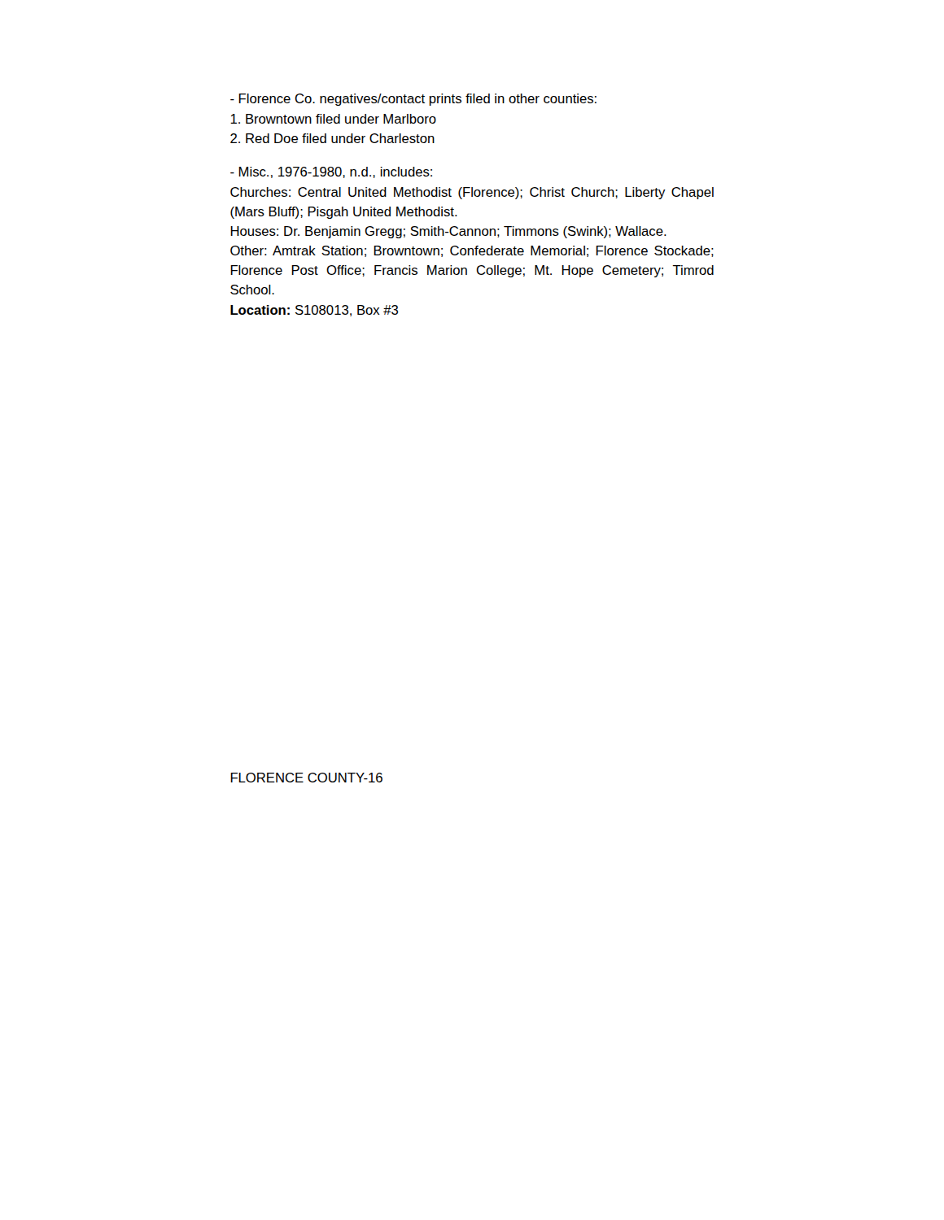- Florence Co. negatives/contact prints filed in other counties:
1. Browntown filed under Marlboro
2. Red Doe filed under Charleston
- Misc., 1976-1980, n.d., includes:
Churches: Central United Methodist (Florence); Christ Church; Liberty Chapel (Mars Bluff); Pisgah United Methodist.
Houses: Dr. Benjamin Gregg; Smith-Cannon; Timmons (Swink); Wallace.
Other: Amtrak Station; Browntown; Confederate Memorial; Florence Stockade; Florence Post Office; Francis Marion College; Mt. Hope Cemetery; Timrod School.
Location: S108013, Box #3
FLORENCE COUNTY-16